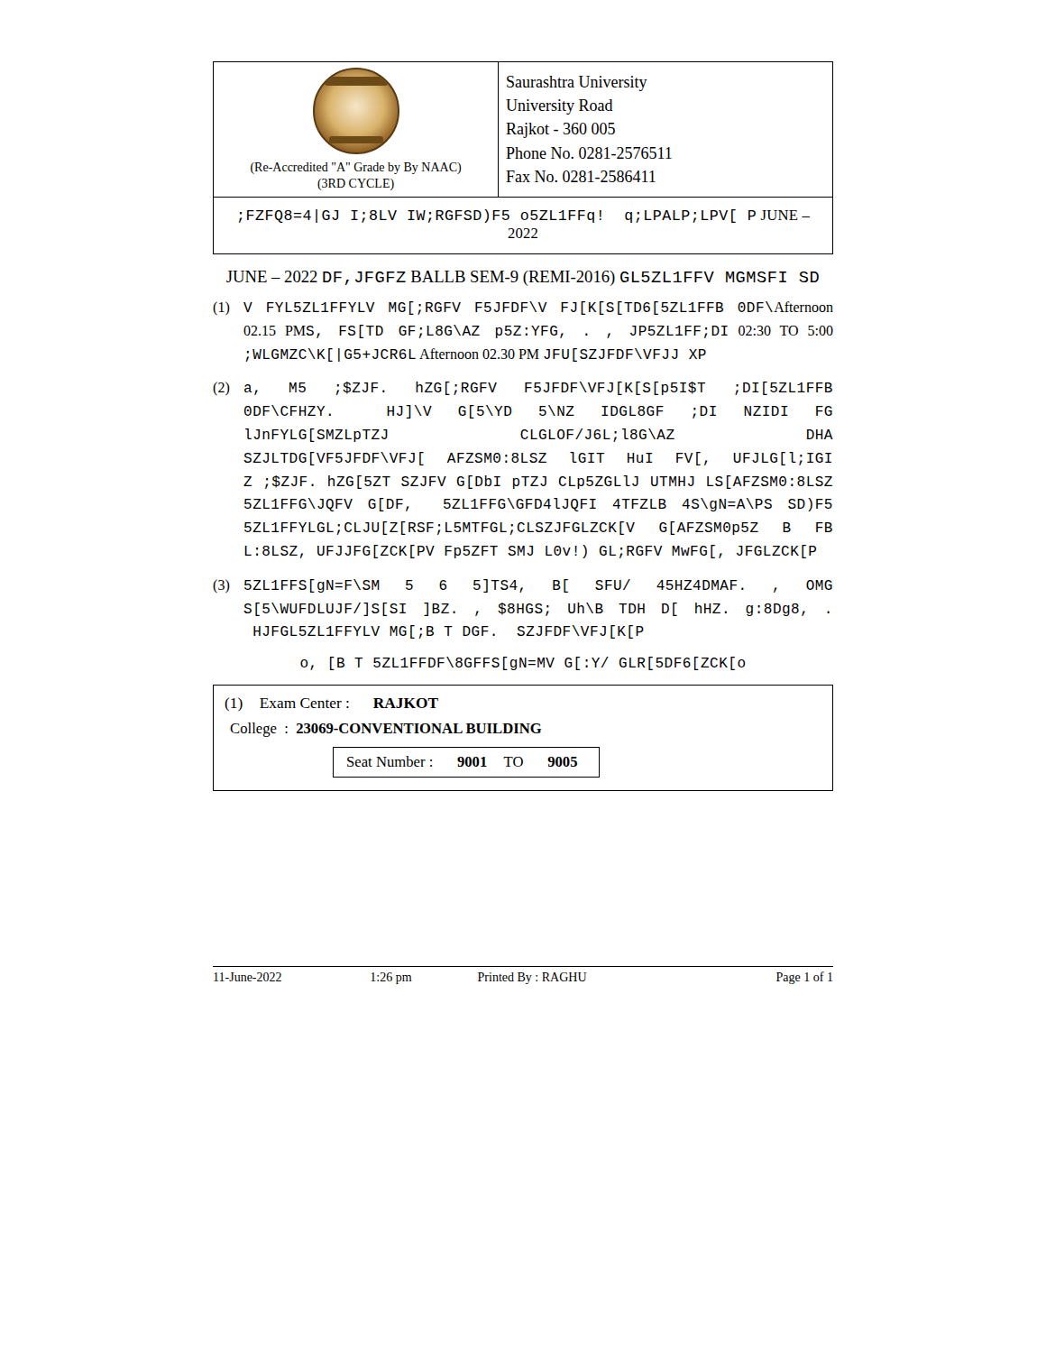| (Re-Accredited "A" Grade by By NAAC) (3RD CYCLE) | Saurashtra University University Road Rajkot - 360 005 Phone No. 0281-2576511 Fax No. 0281-2586411 |
;FZFQ8=4|GJ I;8LV IW;RGFSD)F5 o5ZL1FFq! q;LPALP;LPV[ P JUNE – 2022
JUNE – 2022 DF,JFGFZ BALLB SEM-9 (REMI-2016) GL5ZL1FFV MGMSFI SD
(1) V FYL5ZL1FFYLV MG[;RGFV F5JFDF\V FJ[K[S[TD6[5ZL1FFB 0DF\Afternoon 02.15 PMS, FS[TD GF;L8G\AZ p5Z:YFG, . , JP5ZL1FF;DI 02:30 TO 5:00 ;WLGMZC\K[|G5+JCR6L Afternoon 02.30 PM JFU[SZJFDF\VFJJ XP
(2) a, M5 ;$ZJF. hZG[;RGFV F5JFDF\VFJ[K[S[p5I$T ;DI[5ZL1FFB 0DF\CFHZY. HJ]\V G[5\YD 5\NZ IDGL8GF ;DI NZIDI FG lJnFYLG[SMZLpTZJ CLGLOF/J6L;l8G\AZ DHA SZJLTDG[VF5JFDF\VFJ[ AFZSM0:8LSZ lGIT HuI FV[, UFJLG[l;IGI Z ;$ZJF. hZG[5ZT SZJFV G[DbI pTZJ CLp5ZGLlJ UTMHJ LS[AFZSM0:8LSZ 5ZL1FFG\JQFV G[DF, 5ZL1FFG\GFD4lJQFI 4TFZLB 4S\gN=A\PS SD)F5 5ZL1FFYLGL;CLJU[Z[RSF;L5MTFGL;CLSZJFGLZCK[V G[AFZSM0p5Z B FB L:8LSZ, UFJJFG[ZCK[PV Fp5ZFT SMJ L0v!) GL;RGFV MwFG[, JFGLZCK[P
(3) 5ZL1FFS[gN=F\SM 5 6 5]TS4, B[ SFU/ 45HZ4DMAF. , OMG S[5\WUFDLUJF/]S[SI ]BZ. , $8HGS; Uh\B TDH D[ hHZ. g:8Dg8, . HJFGL5ZL1FFYLV MG[;B T DGF. SZJFDF\VFJ[K[P
o, [B T 5ZL1FFDF\8GFFS[gN=MV G[:Y/ GLR[5DF6[ZCK[o
(1) Exam Center : RAJKOT
College : 23069-CONVENTIONAL BUILDING
Seat Number : 9001 TO 9005
11-June-2022 1:26 pm Printed By : RAGHU Page 1 of 1